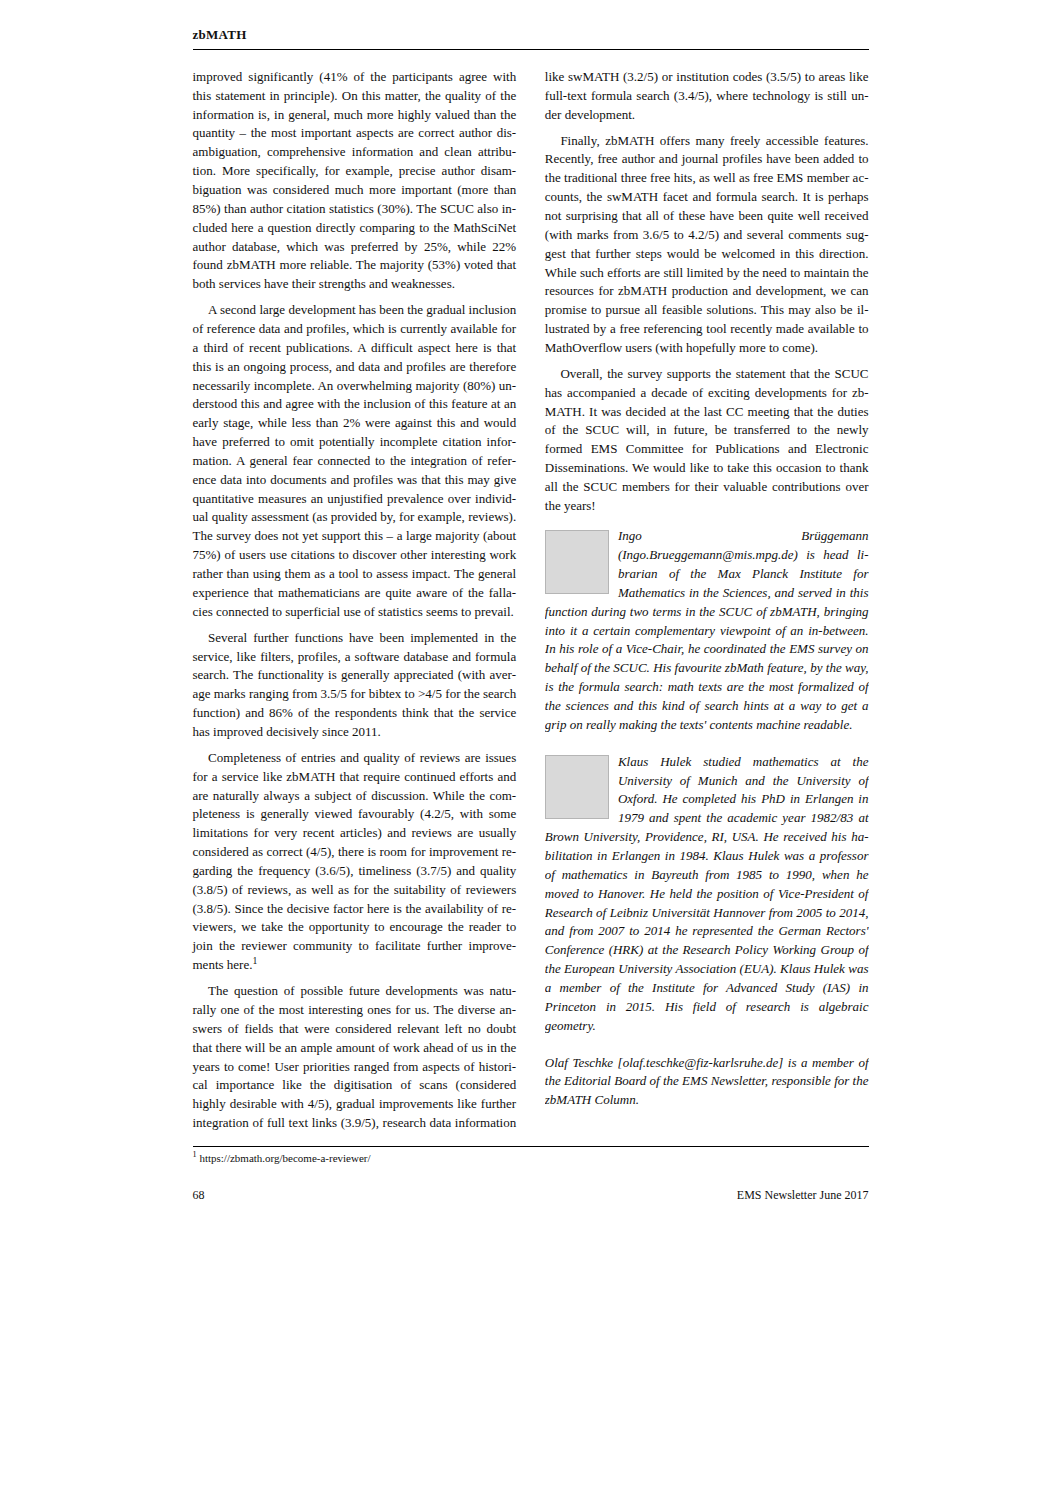zbMATH
improved significantly (41% of the participants agree with this statement in principle). On this matter, the quality of the information is, in general, much more highly valued than the quantity – the most important aspects are correct author disambiguation, comprehensive information and clean attribution. More specifically, for example, precise author disambiguation was considered much more important (more than 85%) than author citation statistics (30%). The SCUC also included here a question directly comparing to the MathSciNet author database, which was preferred by 25%, while 22% found zbMATH more reliable. The majority (53%) voted that both services have their strengths and weaknesses.
A second large development has been the gradual inclusion of reference data and profiles, which is currently available for a third of recent publications. A difficult aspect here is that this is an ongoing process, and data and profiles are therefore necessarily incomplete. An overwhelming majority (80%) understood this and agree with the inclusion of this feature at an early stage, while less than 2% were against this and would have preferred to omit potentially incomplete citation information. A general fear connected to the integration of reference data into documents and profiles was that this may give quantitative measures an unjustified prevalence over individual quality assessment (as provided by, for example, reviews). The survey does not yet support this – a large majority (about 75%) of users use citations to discover other interesting work rather than using them as a tool to assess impact. The general experience that mathematicians are quite aware of the fallacies connected to superficial use of statistics seems to prevail.
Several further functions have been implemented in the service, like filters, profiles, a software database and formula search. The functionality is generally appreciated (with average marks ranging from 3.5/5 for bibtex to >4/5 for the search function) and 86% of the respondents think that the service has improved decisively since 2011.
Completeness of entries and quality of reviews are issues for a service like zbMATH that require continued efforts and are naturally always a subject of discussion. While the completeness is generally viewed favourably (4.2/5, with some limitations for very recent articles) and reviews are usually considered as correct (4/5), there is room for improvement regarding the frequency (3.6/5), timeliness (3.7/5) and quality (3.8/5) of reviews, as well as for the suitability of reviewers (3.8/5). Since the decisive factor here is the availability of reviewers, we take the opportunity to encourage the reader to join the reviewer community to facilitate further improvements here.1
The question of possible future developments was naturally one of the most interesting ones for us. The diverse answers of fields that were considered relevant left no doubt that there will be an ample amount of work ahead of us in the years to come! User priorities ranged from aspects of historical importance like the digitisation of scans (considered highly desirable with 4/5), gradual improvements like further integration of full text links (3.9/5), research data information like swMATH (3.2/5) or institution codes (3.5/5) to areas like full-text formula search (3.4/5), where technology is still under development.
Finally, zbMATH offers many freely accessible features. Recently, free author and journal profiles have been added to the traditional three free hits, as well as free EMS member accounts, the swMATH facet and formula search. It is perhaps not surprising that all of these have been quite well received (with marks from 3.6/5 to 4.2/5) and several comments suggest that further steps would be welcomed in this direction. While such efforts are still limited by the need to maintain the resources for zbMATH production and development, we can promise to pursue all feasible solutions. This may also be illustrated by a free referencing tool recently made available to MathOverflow users (with hopefully more to come).
Overall, the survey supports the statement that the SCUC has accompanied a decade of exciting developments for zbMATH. It was decided at the last CC meeting that the duties of the SCUC will, in future, be transferred to the newly formed EMS Committee for Publications and Electronic Disseminations. We would like to take this occasion to thank all the SCUC members for their valuable contributions over the years!
Ingo Brüggemann (Ingo.Brueggemann@mis.mpg.de) is head librarian of the Max Planck Institute for Mathematics in the Sciences, and served in this function during two terms in the SCUC of zbMATH, bringing into it a certain complementary viewpoint of an in-between. In his role of a Vice-Chair, he coordinated the EMS survey on behalf of the SCUC. His favourite zbMath feature, by the way, is the formula search: math texts are the most formalized of the sciences and this kind of search hints at a way to get a grip on really making the texts' contents machine readable.
Klaus Hulek studied mathematics at the University of Munich and the University of Oxford. He completed his PhD in Erlangen in 1979 and spent the academic year 1982/83 at Brown University, Providence, RI, USA. He received his habilitation in Erlangen in 1984. Klaus Hulek was a professor of mathematics in Bayreuth from 1985 to 1990, when he moved to Hanover. He held the position of Vice-President of Research of Leibniz Universität Hannover from 2005 to 2014, and from 2007 to 2014 he represented the German Rectors' Conference (HRK) at the Research Policy Working Group of the European University Association (EUA). Klaus Hulek was a member of the Institute for Advanced Study (IAS) in Princeton in 2015. His field of research is algebraic geometry.
Olaf Teschke [olaf.teschke@fiz-karlsruhe.de] is a member of the Editorial Board of the EMS Newsletter, responsible for the zbMATH Column.
1 https://zbmath.org/become-a-reviewer/
68 EMS Newsletter June 2017